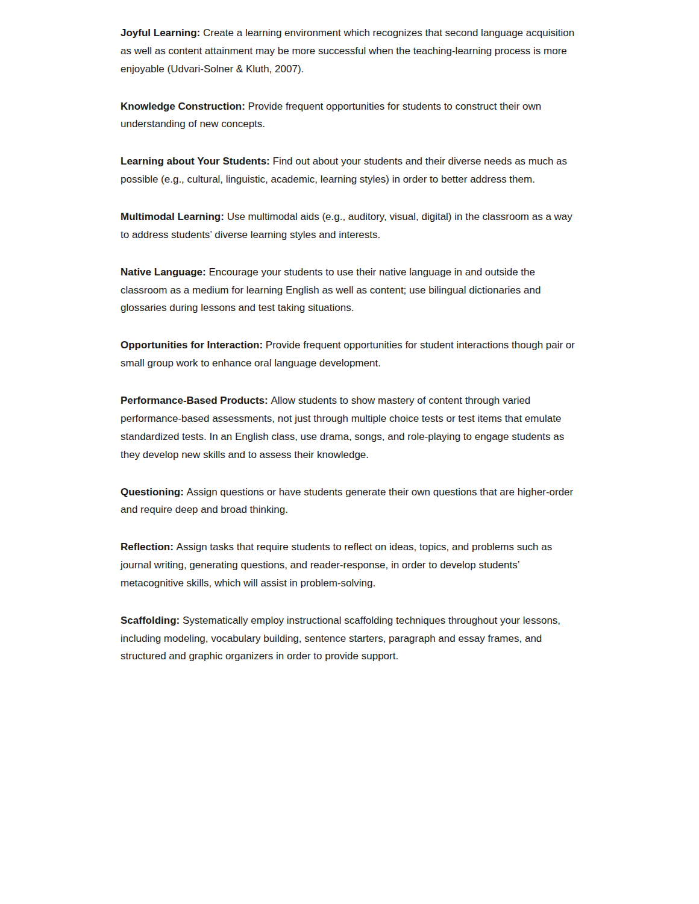Joyful Learning:
Create a learning environment which recognizes that second language acquisition as well as content attainment may be more successful when the teaching-learning process is more enjoyable (Udvari-Solner & Kluth, 2007).
Knowledge Construction:
Provide frequent opportunities for students to construct their own understanding of new concepts.
Learning about Your Students:
Find out about your students and their diverse needs as much as possible (e.g., cultural, linguistic, academic, learning styles) in order to better address them.
Multimodal Learning:
Use multimodal aids (e.g., auditory, visual, digital) in the classroom as a way to address students’ diverse learning styles and interests.
Native Language:
Encourage your students to use their native language in and outside the classroom as a medium for learning English as well as content; use bilingual dictionaries and glossaries during lessons and test taking situations.
Opportunities for Interaction:
Provide frequent opportunities for student interactions though pair or small group work to enhance oral language development.
Performance-Based Products:
Allow students to show mastery of content through varied performance-based assessments, not just through multiple choice tests or test items that emulate standardized tests. In an English class, use drama, songs, and role-playing to engage students as they develop new skills and to assess their knowledge.
Questioning:
Assign questions or have students generate their own questions that are higher-order and require deep and broad thinking.
Reflection:
Assign tasks that require students to reflect on ideas, topics, and problems such as journal writing, generating questions, and reader-response, in order to develop students’ metacognitive skills, which will assist in problem-solving.
Scaffolding:
Systematically employ instructional scaffolding techniques throughout your lessons, including modeling, vocabulary building, sentence starters, paragraph and essay frames, and structured and graphic organizers in order to provide support.